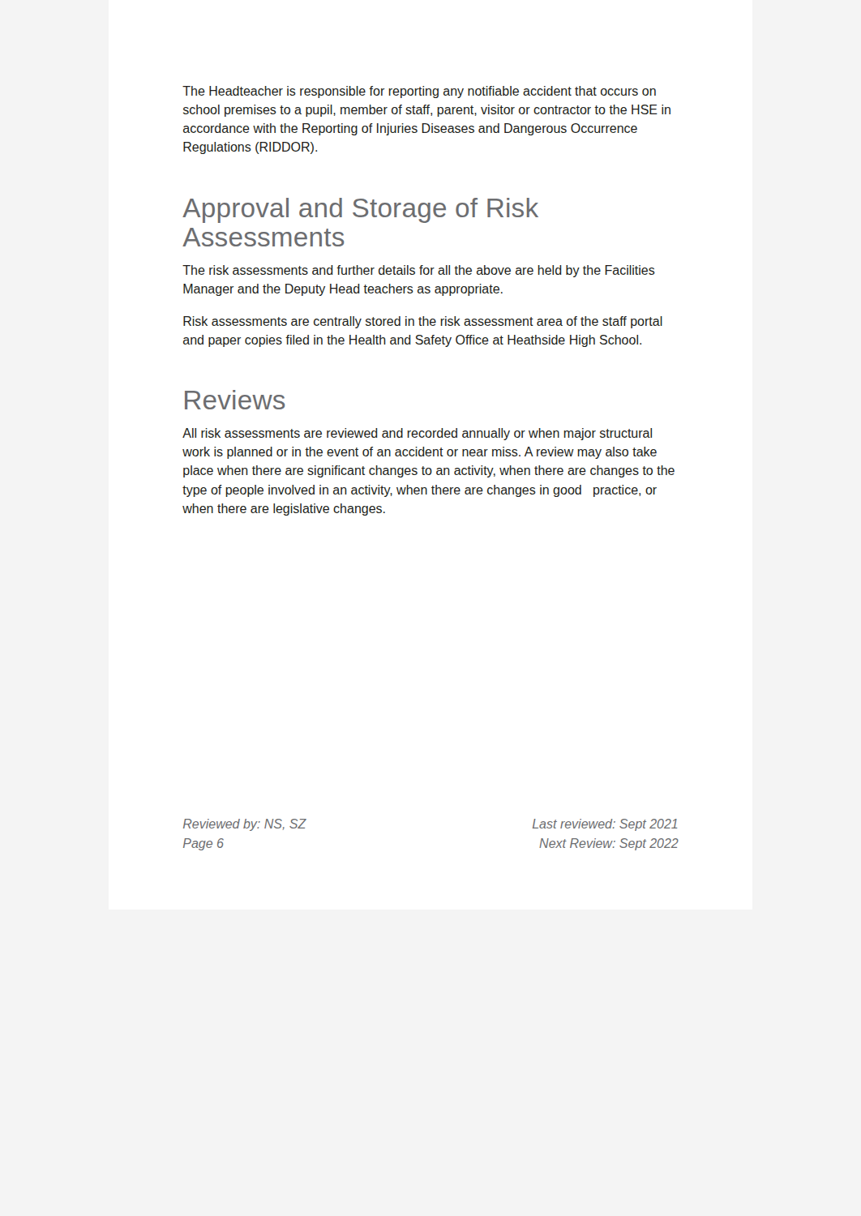The Headteacher is responsible for reporting any notifiable accident that occurs on school premises to a pupil, member of staff, parent, visitor or contractor to the HSE in accordance with the Reporting of Injuries Diseases and Dangerous Occurrence Regulations (RIDDOR).
Approval and Storage of Risk Assessments
The risk assessments and further details for all the above are held by the Facilities Manager and the Deputy Head teachers as appropriate.
Risk assessments are centrally stored in the risk assessment area of the staff portal and paper copies filed in the Health and Safety Office at Heathside High School.
Reviews
All risk assessments are reviewed and recorded annually or when major structural work is planned or in the event of an accident or near miss. A review may also take place when there are significant changes to an activity, when there are changes to the type of people involved in an activity, when there are changes in good practice, or when there are legislative changes.
Reviewed by: NS, SZ Last reviewed: Sept 2021
Page 6 Next Review: Sept 2022